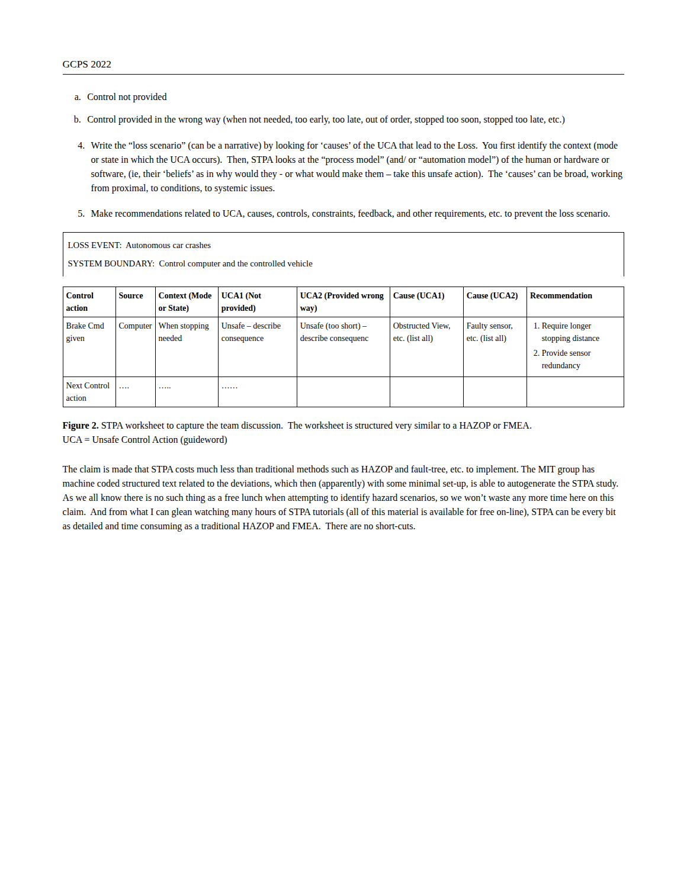GCPS 2022
Control not provided
Control provided in the wrong way (when not needed, too early, too late, out of order, stopped too soon, stopped too late, etc.)
Write the “loss scenario” (can be a narrative) by looking for ‘causes’ of the UCA that lead to the Loss. You first identify the context (mode or state in which the UCA occurs). Then, STPA looks at the “process model” (and/ or “automation model”) of the human or hardware or software, (ie, their ‘beliefs’ as in why would they - or what would make them – take this unsafe action). The ‘causes’ can be broad, working from proximal, to conditions, to systemic issues.
Make recommendations related to UCA, causes, controls, constraints, feedback, and other requirements, etc. to prevent the loss scenario.
LOSS EVENT: Autonomous car crashes
SYSTEM BOUNDARY: Control computer and the controlled vehicle
| Control action | Source | Context (Mode or State) | UCA1 (Not provided) | UCA2 (Provided wrong way) | Cause (UCA1) | Cause (UCA2) | Recommendation |
| --- | --- | --- | --- | --- | --- | --- | --- |
| Brake Cmd given | Computer | When stopping needed | Unsafe – describe consequence | Unsafe (too short) – describe consequenc | Obstructed View, etc. (list all) | Faulty sensor, etc. (list all) | Require longer stopping distance Provide sensor redundancy |
| Next Control action | …. | ….. | …… | | | | |
Figure 2. STPA worksheet to capture the team discussion. The worksheet is structured very similar to a HAZOP or FMEA.
UCA = Unsafe Control Action (guideword)
The claim is made that STPA costs much less than traditional methods such as HAZOP and fault-tree, etc. to implement. The MIT group has machine coded structured text related to the deviations, which then (apparently) with some minimal set-up, is able to autogenerate the STPA study. As we all know there is no such thing as a free lunch when attempting to identify hazard scenarios, so we won’t waste any more time here on this claim. And from what I can glean watching many hours of STPA tutorials (all of this material is available for free on-line), STPA can be every bit as detailed and time consuming as a traditional HAZOP and FMEA. There are no short-cuts.